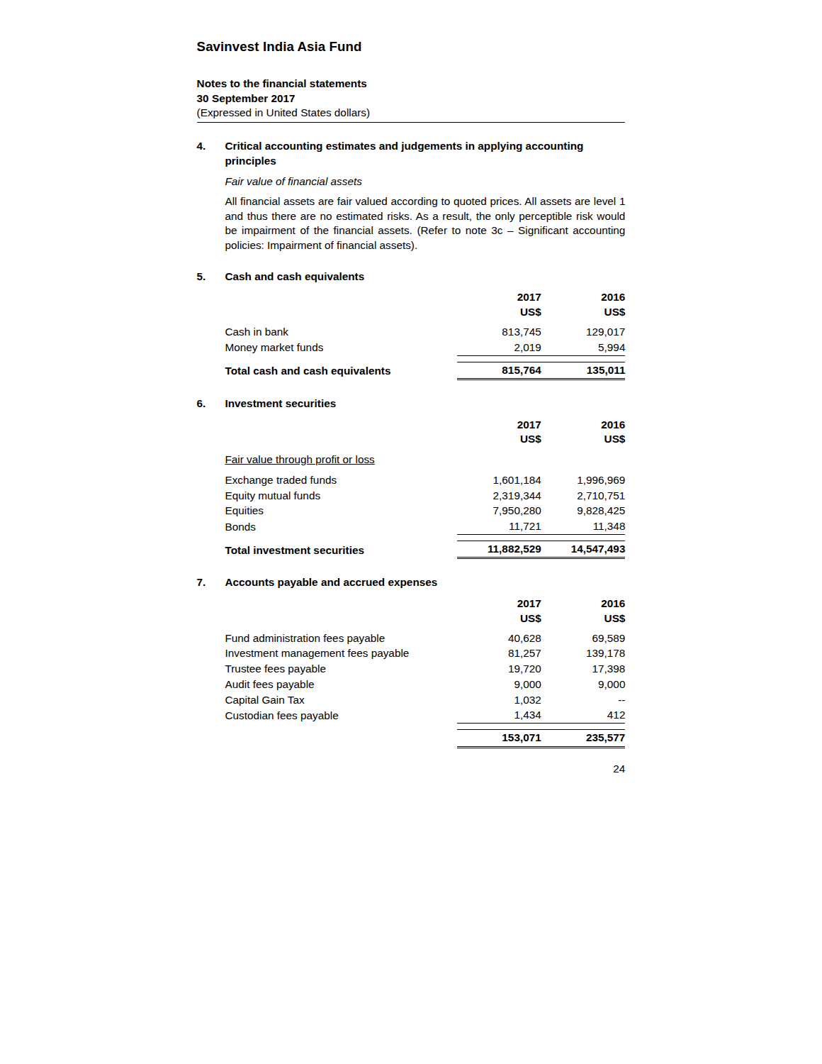Savinvest India Asia Fund
Notes to the financial statements
30 September 2017
(Expressed in United States dollars)
4.
Critical accounting estimates and judgements in applying accounting principles
Fair value of financial assets
All financial assets are fair valued according to quoted prices. All assets are level 1 and thus there are no estimated risks. As a result, the only perceptible risk would be impairment of the financial assets. (Refer to note 3c – Significant accounting policies: Impairment of financial assets).
5.
Cash and cash equivalents
| | 2017 | 2016 |
| | US$ | US$ |
| Cash in bank | 813,745 | 129,017 |
| Money market funds | 2,019 | 5,994 |
| Total cash and cash equivalents | 815,764 | 135,011 |
6.
Investment securities
| | 2017 | 2016 |
| | US$ | US$ |
| Fair value through profit or loss | | |
| Exchange traded funds | 1,601,184 | 1,996,969 |
| Equity mutual funds | 2,319,344 | 2,710,751 |
| Equities | 7,950,280 | 9,828,425 |
| Bonds | 11,721 | 11,348 |
| Total investment securities | 11,882,529 | 14,547,493 |
7.
Accounts payable and accrued expenses
| | 2017 | 2016 |
| | US$ | US$ |
| Fund administration fees payable | 40,628 | 69,589 |
| Investment management fees payable | 81,257 | 139,178 |
| Trustee fees payable | 19,720 | 17,398 |
| Audit fees payable | 9,000 | 9,000 |
| Capital Gain Tax | 1,032 | -- |
| Custodian fees payable | 1,434 | 412 |
| | 153,071 | 235,577 |
24